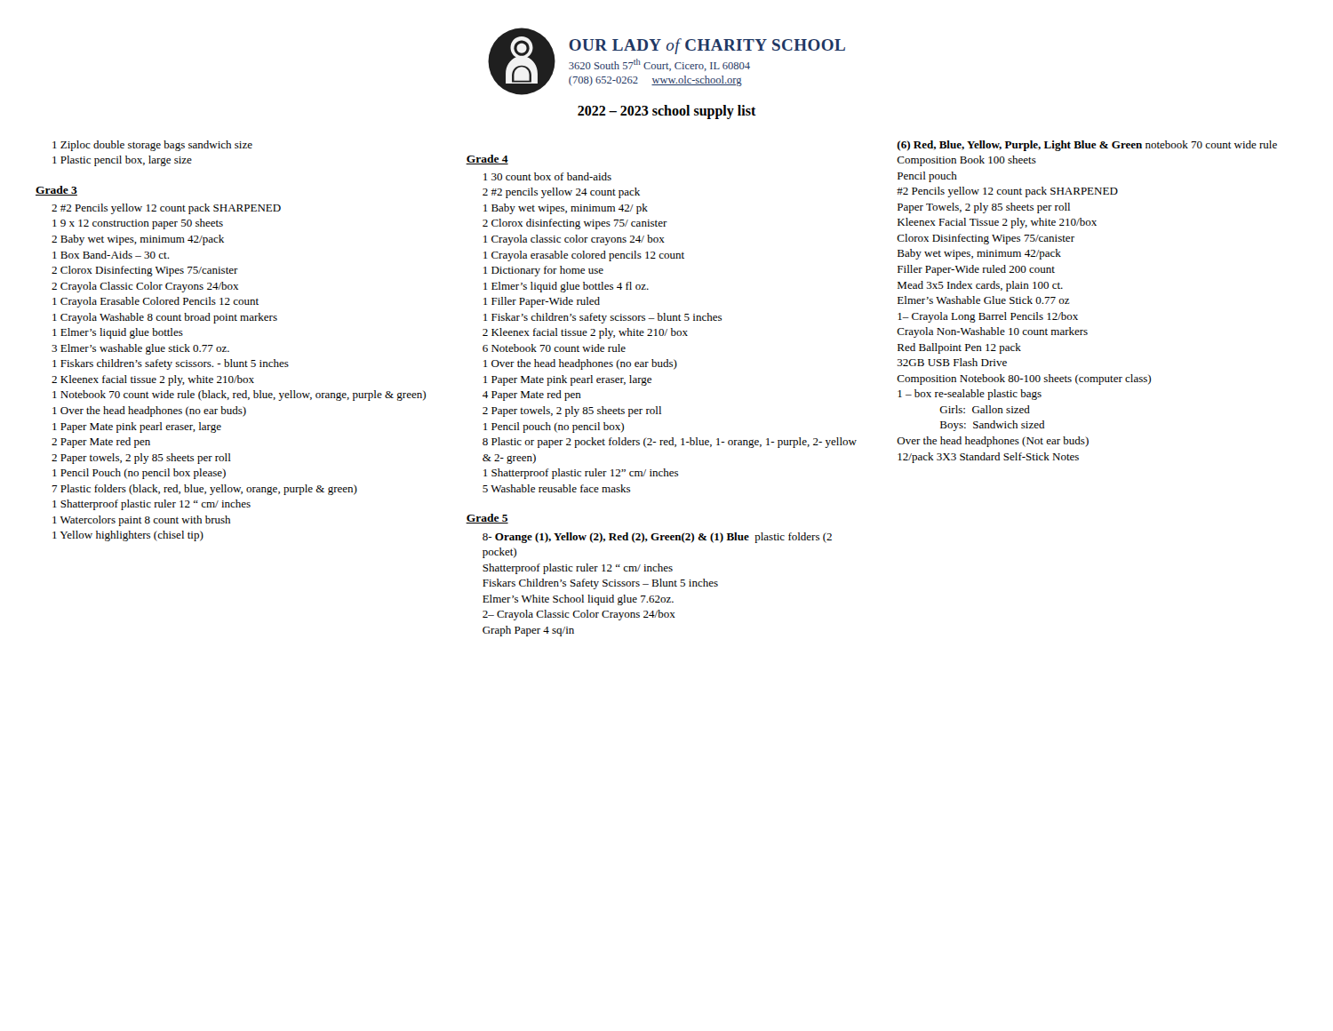OUR LADY of CHARITY SCHOOL
3620 South 57th Court, Cicero, IL 60804
(708) 652-0262 www.olc-school.org
2022 – 2023 school supply list
1 Ziploc double storage bags sandwich size
1 Plastic pencil box, large size
Grade 3
2 #2 Pencils yellow 12 count pack SHARPENED
1 9 x 12 construction paper 50 sheets
2 Baby wet wipes, minimum 42/pack
1 Box Band-Aids – 30 ct.
2 Clorox Disinfecting Wipes 75/canister
2 Crayola Classic Color Crayons 24/box
1 Crayola Erasable Colored Pencils 12 count
1 Crayola Washable 8 count broad point markers
1 Elmer’s liquid glue bottles
3 Elmer’s washable glue stick 0.77 oz.
1 Fiskars children’s safety scissors. - blunt 5 inches
2 Kleenex facial tissue 2 ply, white 210/box
1 Notebook 70 count wide rule (black, red, blue, yellow, orange, purple & green)
1 Over the head headphones (no ear buds)
1 Paper Mate pink pearl eraser, large
2 Paper Mate red pen
2 Paper towels, 2 ply 85 sheets per roll
1 Pencil Pouch (no pencil box please)
7 Plastic folders (black, red, blue, yellow, orange, purple & green)
1 Shatterproof plastic ruler 12 “ cm/ inches
1 Watercolors paint 8 count with brush
1 Yellow highlighters (chisel tip)
Grade 4
1 30 count box of band-aids
2 #2 pencils yellow 24 count pack
1 Baby wet wipes, minimum 42/ pk
2 Clorox disinfecting wipes 75/ canister
1 Crayola classic color crayons 24/ box
1 Crayola erasable colored pencils 12 count
1 Dictionary for home use
1 Elmer’s liquid glue bottles 4 fl oz.
1 Filler Paper-Wide ruled
1 Fiskar’s children’s safety scissors – blunt 5 inches
2 Kleenex facial tissue 2 ply, white 210/ box
6 Notebook 70 count wide rule
1 Over the head headphones (no ear buds)
1 Paper Mate pink pearl eraser, large
4 Paper Mate red pen
2 Paper towels, 2 ply 85 sheets per roll
1 Pencil pouch (no pencil box)
8 Plastic or paper 2 pocket folders (2- red, 1-blue, 1- orange, 1- purple, 2- yellow & 2- green)
1 Shatterproof plastic ruler 12” cm/ inches
5 Washable reusable face masks
Grade 5
8- Orange (1), Yellow (2), Red (2), Green(2) & (1) Blue plastic folders (2 pocket)
Shatterproof plastic ruler 12 “ cm/ inches
Fiskars Children’s Safety Scissors – Blunt 5 inches
Elmer’s White School liquid glue 7.62oz.
2– Crayola Classic Color Crayons 24/box
Graph Paper 4 sq/in
(6) Red, Blue, Yellow, Purple, Light Blue & Green notebook 70 count wide rule
Composition Book 100 sheets
Pencil pouch
#2 Pencils yellow 12 count pack SHARPENED
Paper Towels, 2 ply 85 sheets per roll
Kleenex Facial Tissue 2 ply, white 210/box
Clorox Disinfecting Wipes 75/canister
Baby wet wipes, minimum 42/pack
Filler Paper-Wide ruled 200 count
Mead 3x5 Index cards, plain 100 ct.
Elmer’s Washable Glue Stick 0.77 oz
1– Crayola Long Barrel Pencils 12/box
Crayola Non-Washable 10 count markers
Red Ballpoint Pen 12 pack
32GB USB Flash Drive
Composition Notebook 80-100 sheets (computer class)
1 – box re-sealable plastic bags Girls: Gallon sized Boys: Sandwich sized
Over the head headphones (Not ear buds)
12/pack 3X3 Standard Self-Stick Notes